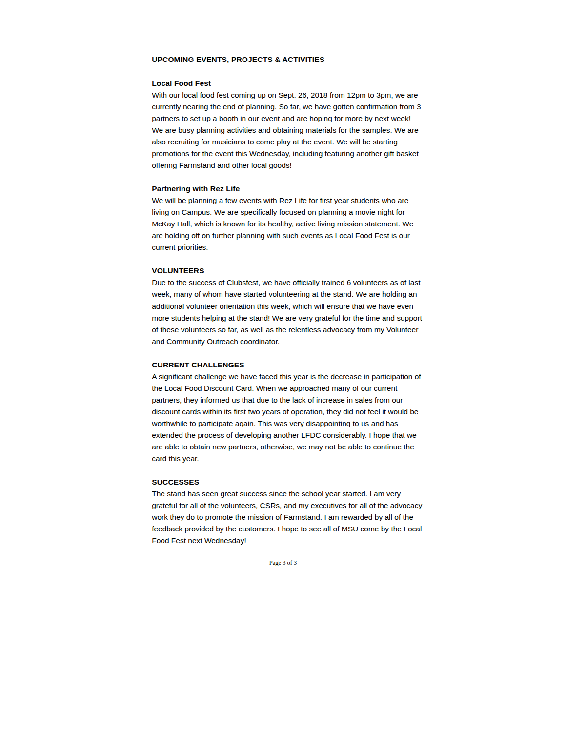UPCOMING EVENTS, PROJECTS & ACTIVITIES
Local Food Fest
With our local food fest coming up on Sept. 26, 2018 from 12pm to 3pm, we are currently nearing the end of planning. So far, we have gotten confirmation from 3 partners to set up a booth in our event and are hoping for more by next week! We are busy planning activities and obtaining materials for the samples. We are also recruiting for musicians to come play at the event. We will be starting promotions for the event this Wednesday, including featuring another gift basket offering Farmstand and other local goods!
Partnering with Rez Life
We will be planning a few events with Rez Life for first year students who are living on Campus. We are specifically focused on planning a movie night for McKay Hall, which is known for its healthy, active living mission statement. We are holding off on further planning with such events as Local Food Fest is our current priorities.
VOLUNTEERS
Due to the success of Clubsfest, we have officially trained 6 volunteers as of last week, many of whom have started volunteering at the stand. We are holding an additional volunteer orientation this week, which will ensure that we have even more students helping at the stand! We are very grateful for the time and support of these volunteers so far, as well as the relentless advocacy from my Volunteer and Community Outreach coordinator.
CURRENT CHALLENGES
A significant challenge we have faced this year is the decrease in participation of the Local Food Discount Card. When we approached many of our current partners, they informed us that due to the lack of increase in sales from our discount cards within its first two years of operation, they did not feel it would be worthwhile to participate again. This was very disappointing to us and has extended the process of developing another LFDC considerably. I hope that we are able to obtain new partners, otherwise, we may not be able to continue the card this year.
SUCCESSES
The stand has seen great success since the school year started. I am very grateful for all of the volunteers, CSRs, and my executives for all of the advocacy work they do to promote the mission of Farmstand. I am rewarded by all of the feedback provided by the customers. I hope to see all of MSU come by the Local Food Fest next Wednesday!
Page 3 of 3